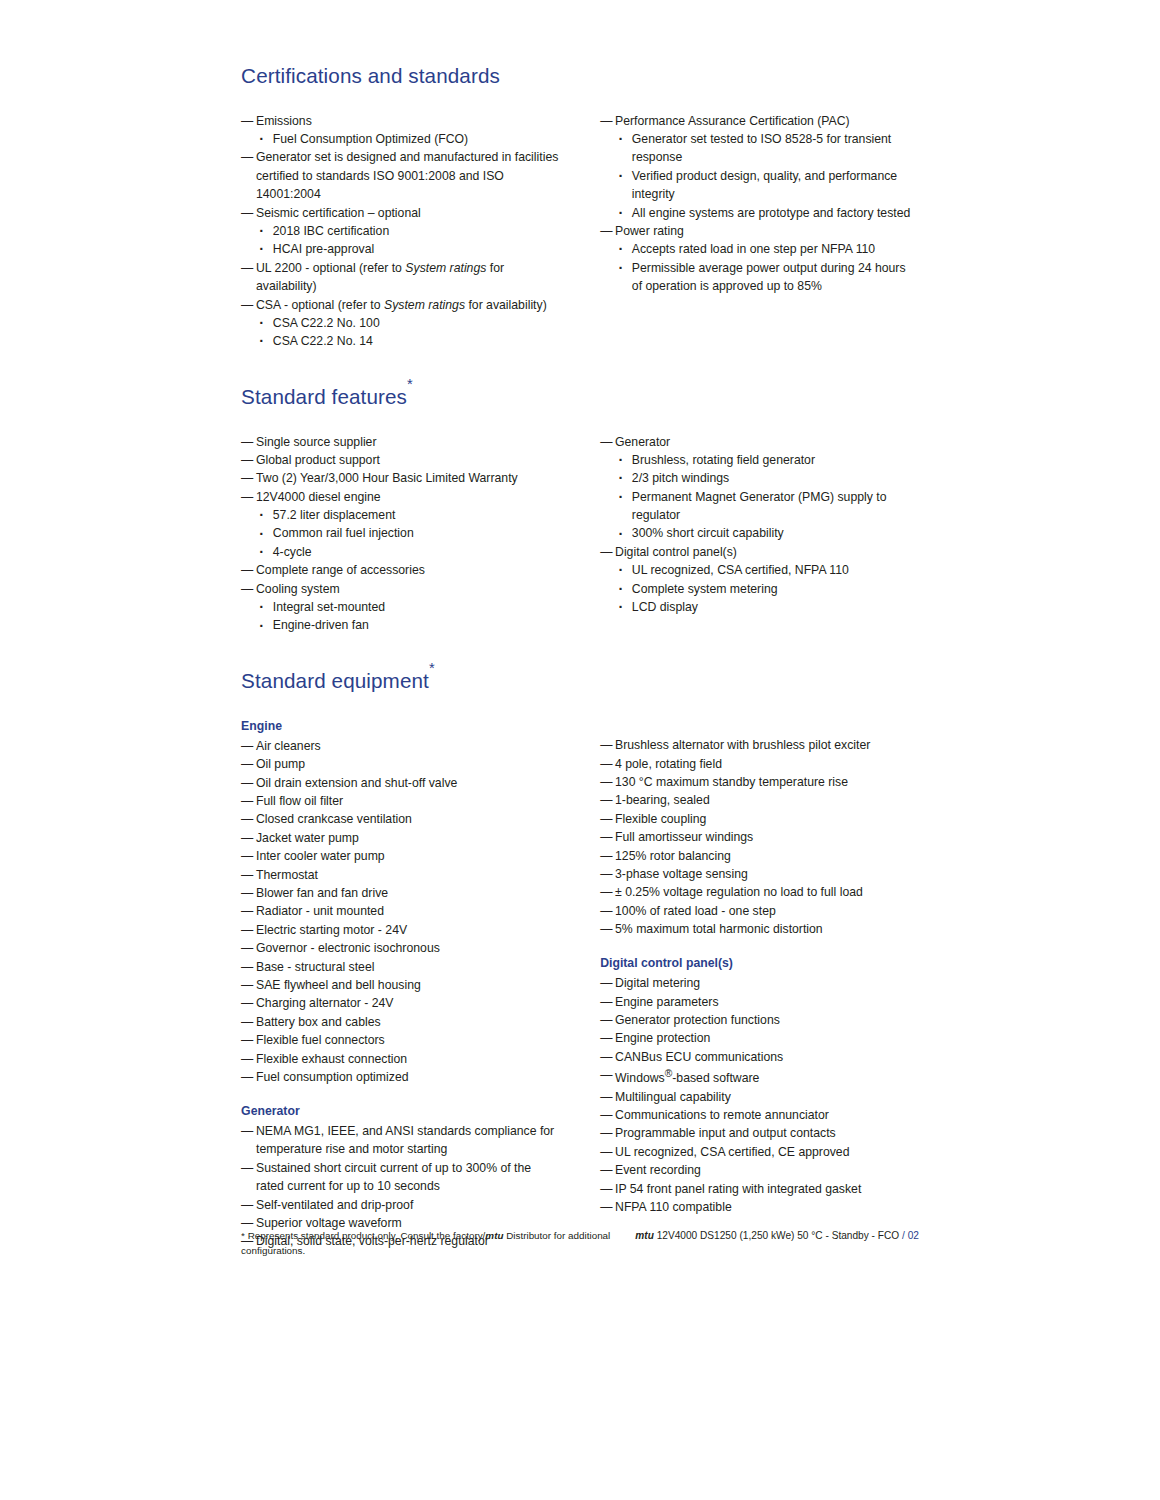Certifications and standards
Emissions
Fuel Consumption Optimized (FCO)
Generator set is designed and manufactured in facilities certified to standards ISO 9001:2008 and ISO 14001:2004
Seismic certification – optional
2018 IBC certification
HCAI pre-approval
UL 2200 - optional (refer to System ratings for availability)
CSA - optional (refer to System ratings for availability)
CSA C22.2 No. 100
CSA C22.2 No. 14
Performance Assurance Certification (PAC)
Generator set tested to ISO 8528-5 for transient response
Verified product design, quality, and performance integrity
All engine systems are prototype and factory tested
Power rating
Accepts rated load in one step per NFPA 110
Permissible average power output during 24 hours of operation is approved up to 85%
Standard features*
Single source supplier
Global product support
Two (2) Year/3,000 Hour Basic Limited Warranty
12V4000 diesel engine
57.2 liter displacement
Common rail fuel injection
4-cycle
Complete range of accessories
Cooling system
Integral set-mounted
Engine-driven fan
Generator
Brushless, rotating field generator
2/3 pitch windings
Permanent Magnet Generator (PMG) supply to regulator
300% short circuit capability
Digital control panel(s)
UL recognized, CSA certified, NFPA 110
Complete system metering
LCD display
Standard equipment*
Engine
Air cleaners
Oil pump
Oil drain extension and shut-off valve
Full flow oil filter
Closed crankcase ventilation
Jacket water pump
Inter cooler water pump
Thermostat
Blower fan and fan drive
Radiator - unit mounted
Electric starting motor - 24V
Governor - electronic isochronous
Base - structural steel
SAE flywheel and bell housing
Charging alternator - 24V
Battery box and cables
Flexible fuel connectors
Flexible exhaust connection
Fuel consumption optimized
Generator
NEMA MG1, IEEE, and ANSI standards compliance for temperature rise and motor starting
Sustained short circuit current of up to 300% of the rated current for up to 10 seconds
Self-ventilated and drip-proof
Superior voltage waveform
Digital, solid state, volts-per-hertz regulator
Brushless alternator with brushless pilot exciter
4 pole, rotating field
130 °C maximum standby temperature rise
1-bearing, sealed
Flexible coupling
Full amortisseur windings
125% rotor balancing
3-phase voltage sensing
± 0.25% voltage regulation no load to full load
100% of rated load - one step
5% maximum total harmonic distortion
Digital control panel(s)
Digital metering
Engine parameters
Generator protection functions
Engine protection
CANBus ECU communications
Windows®-based software
Multilingual capability
Communications to remote annunciator
Programmable input and output contacts
UL recognized, CSA certified, CE approved
Event recording
IP 54 front panel rating with integrated gasket
NFPA 110 compatible
* Represents standard product only. Consult the factory/mtu Distributor for additional configurations.
mtu 12V4000 DS1250 (1,250 kWe) 50 °C - Standby - FCO / 02